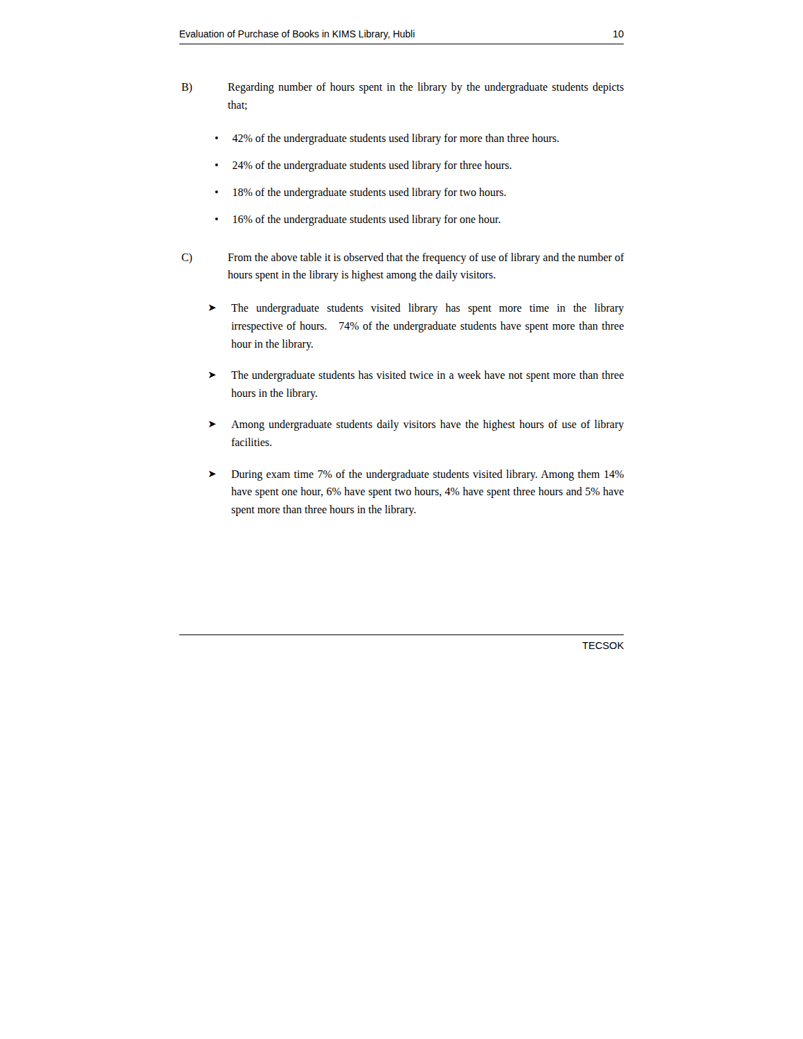Evaluation of Purchase of Books in KIMS Library, Hubli 10
B)
Regarding number of hours spent in the library by the undergraduate students depicts that;
42% of the undergraduate students used library for more than three hours.
24% of the undergraduate students used library for three hours.
18% of the undergraduate students used library for two hours.
16% of the undergraduate students used library for one hour.
C)
From the above table it is observed that the frequency of use of library and the number of hours spent in the library is highest among the daily visitors.
The undergraduate students visited library has spent more time in the library irrespective of hours. 74% of the undergraduate students have spent more than three hour in the library.
The undergraduate students has visited twice in a week have not spent more than three hours in the library.
Among undergraduate students daily visitors have the highest hours of use of library facilities.
During exam time 7% of the undergraduate students visited library. Among them 14% have spent one hour, 6% have spent two hours, 4% have spent three hours and 5% have spent more than three hours in the library.
TECSOK